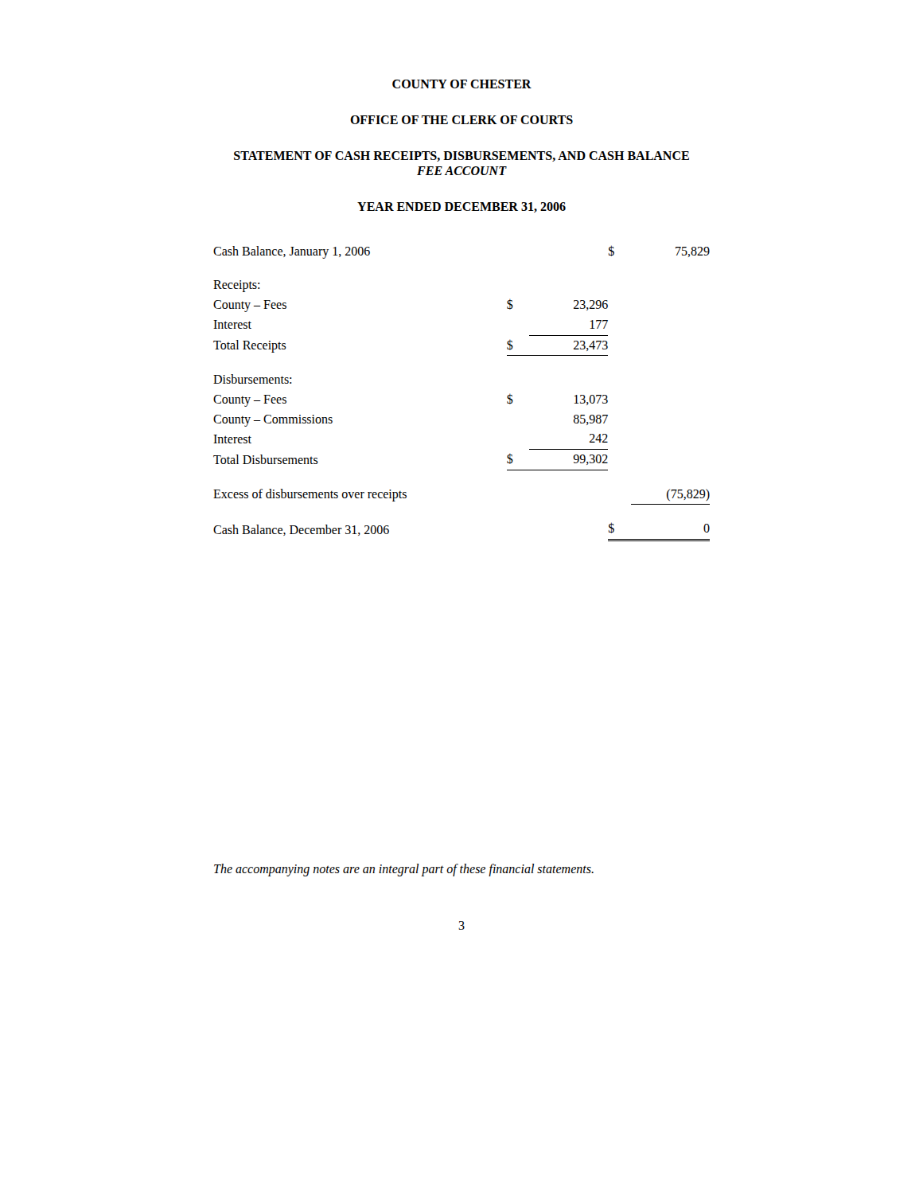COUNTY OF CHESTER
OFFICE OF THE CLERK OF COURTS
STATEMENT OF CASH RECEIPTS, DISBURSEMENTS, AND CASH BALANCE
FEE ACCOUNT
YEAR ENDED DECEMBER 31, 2006
| Cash Balance, January 1, 2006 | | | $ | 75,829 |
| Receipts: | | | | |
| County – Fees | $ | 23,296 | | |
| Interest | | 177 | | |
| Total Receipts | $ | 23,473 | | |
| Disbursements: | | | | |
| County – Fees | $ | 13,073 | | |
| County – Commissions | | 85,987 | | |
| Interest | | 242 | | |
| Total Disbursements | $ | 99,302 | | |
| Excess of disbursements over receipts | | | | (75,829) |
| Cash Balance, December 31, 2006 | | | $ | 0 |
The accompanying notes are an integral part of these financial statements.
3